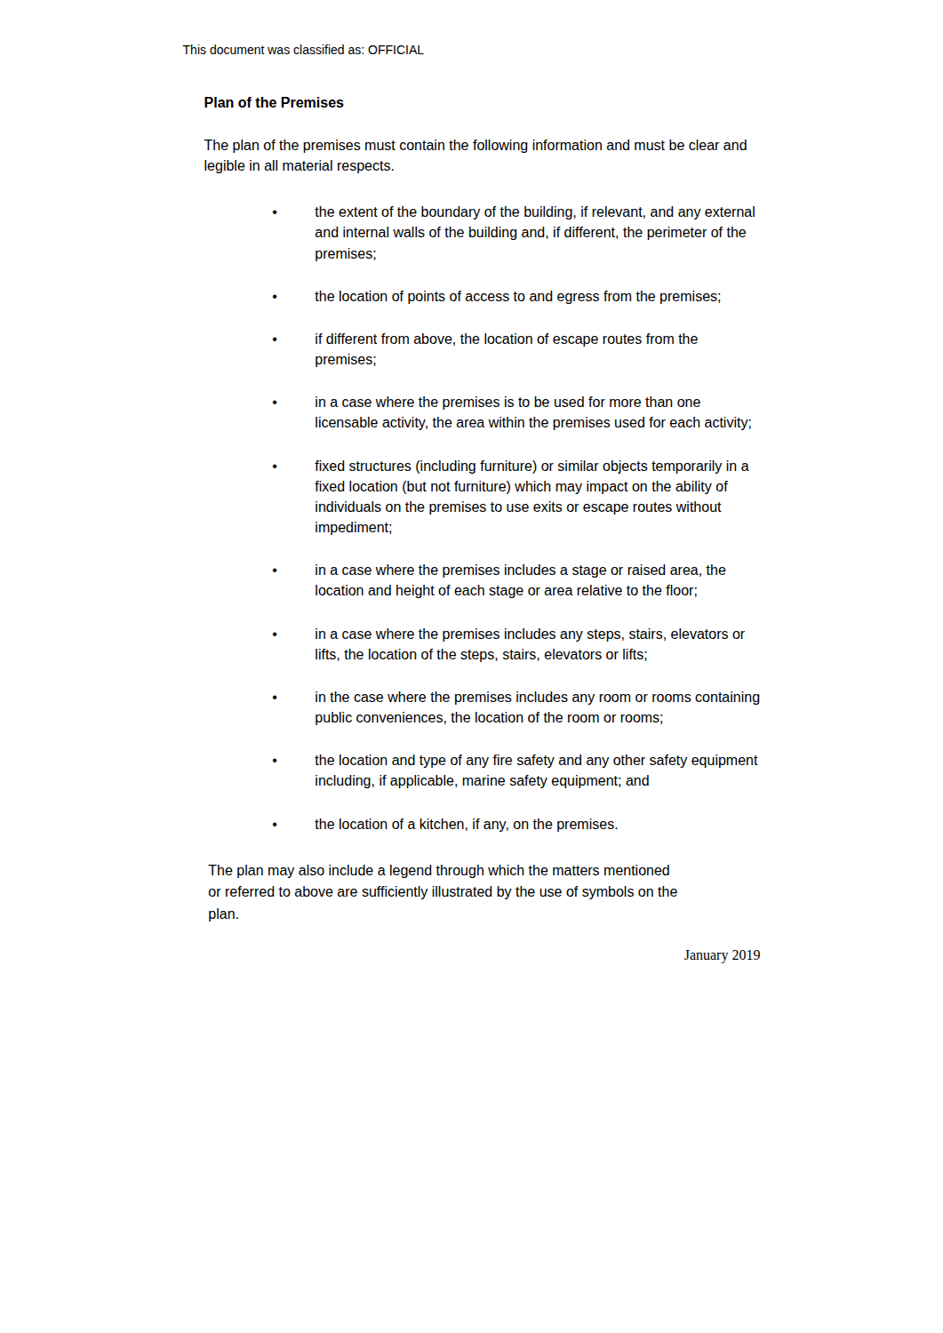This document was classified as: OFFICIAL
Plan of the Premises
The plan of the premises must contain the following information and must be clear and legible in all material respects.
the extent of the boundary of the building, if relevant, and any external and internal walls of the building and, if different, the perimeter of the premises;
the location of points of access to and egress from the premises;
if different from above, the location of escape routes from the premises;
in a case where the premises is to be used for more than one licensable activity, the area within the premises used for each activity;
fixed structures (including furniture) or similar objects temporarily in a fixed location (but not furniture) which may impact on the ability of individuals on the premises to use exits or escape routes without impediment;
in a case where the premises includes a stage or raised area, the location and height of each stage or area relative to the floor;
in a case where the premises includes any steps, stairs, elevators or lifts, the location of the steps, stairs, elevators or lifts;
in the case where the premises includes any room or rooms containing public conveniences, the location of the room or rooms;
the location and type of any fire safety and any other safety equipment including, if applicable, marine safety equipment; and
the location of a kitchen, if any, on the premises.
The plan may also include a legend through which the matters mentioned
or referred to above are sufficiently illustrated by the use of symbols on the
plan.
January 2019